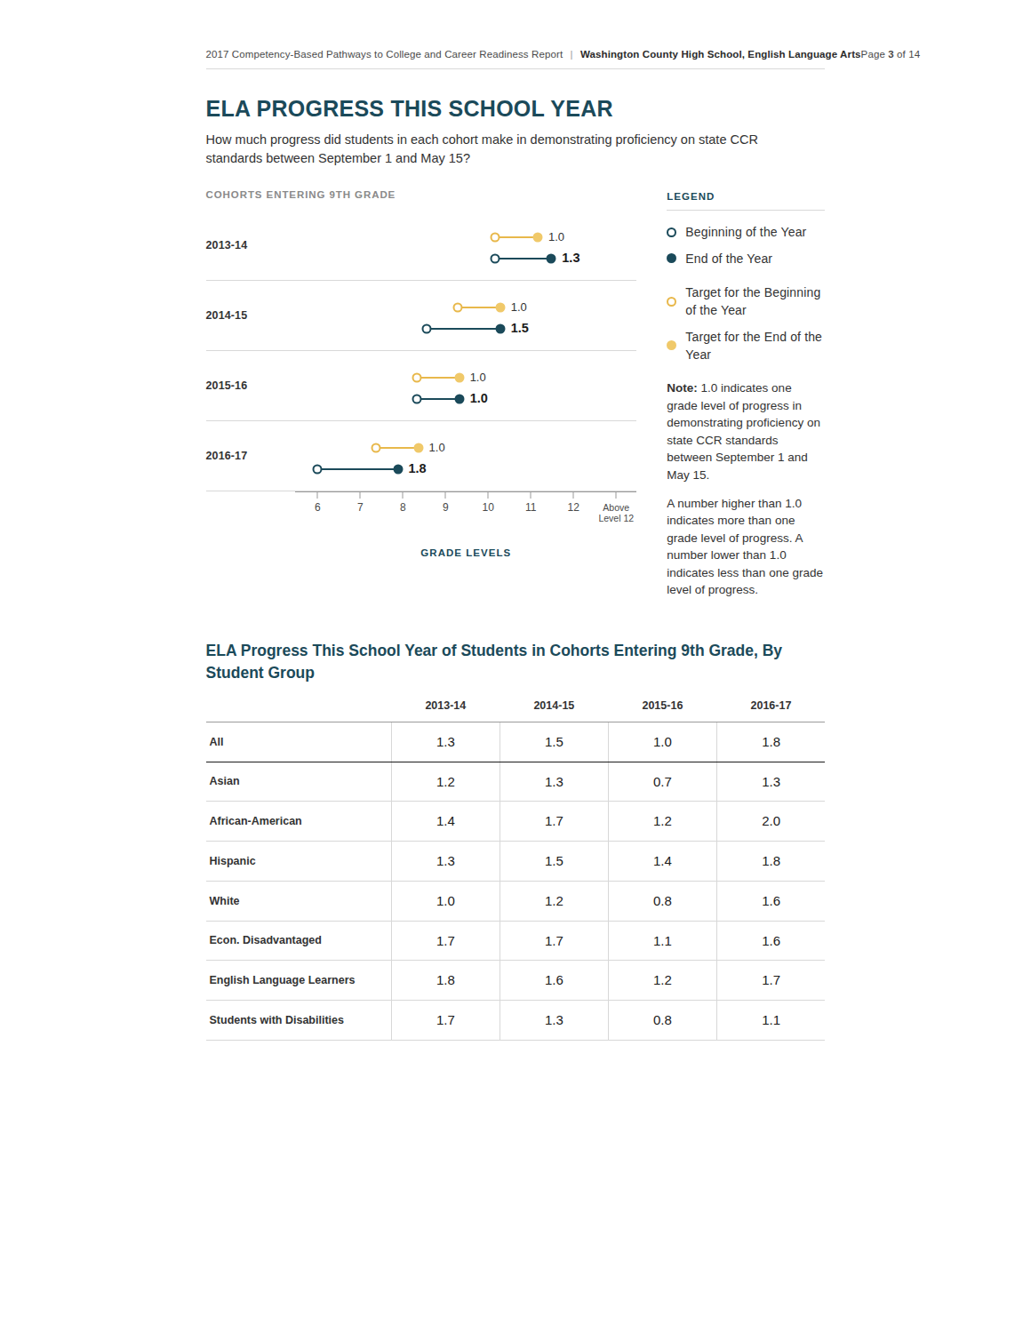2017 Competency-Based Pathways to College and Career Readiness Report | Washington County High School, English Language Arts
Page 3 of 14
ELA PROGRESS THIS SCHOOL YEAR
How much progress did students in each cohort make in demonstrating proficiency on state CCR standards between September 1 and May 15?
Cohorts Entering 9th Grade
2013-14
1.0
1.3
2014-15
1.0
1.5
2015-16
1.0
1.0
2016-17
1.0
1.8
6
7
8
9
10
11
12
Above
Level 12
Grade Levels
Legend
Beginning of the Year
End of the Year
Target for the Beginning of the Year
Target for the End of the Year
Note: 1.0 indicates one grade level of progress in demonstrating proficiency on state CCR standards between September 1 and May 15.
A number higher than 1.0 indicates more than one grade level of progress. A number lower than 1.0 indicates less than one grade level of progress.
ELA Progress This School Year of Students in Cohorts Entering 9th Grade, By Student Group
| | 2013-14 | 2014-15 | 2015-16 | 2016-17 |
| --- | --- | --- | --- | --- |
| All | 1.3 | 1.5 | 1.0 | 1.8 |
| Asian | 1.2 | 1.3 | 0.7 | 1.3 |
| African-American | 1.4 | 1.7 | 1.2 | 2.0 |
| Hispanic | 1.3 | 1.5 | 1.4 | 1.8 |
| White | 1.0 | 1.2 | 0.8 | 1.6 |
| Econ. Disadvantaged | 1.7 | 1.7 | 1.1 | 1.6 |
| English Language Learners | 1.8 | 1.6 | 1.2 | 1.7 |
| Students with Disabilities | 1.7 | 1.3 | 0.8 | 1.1 |